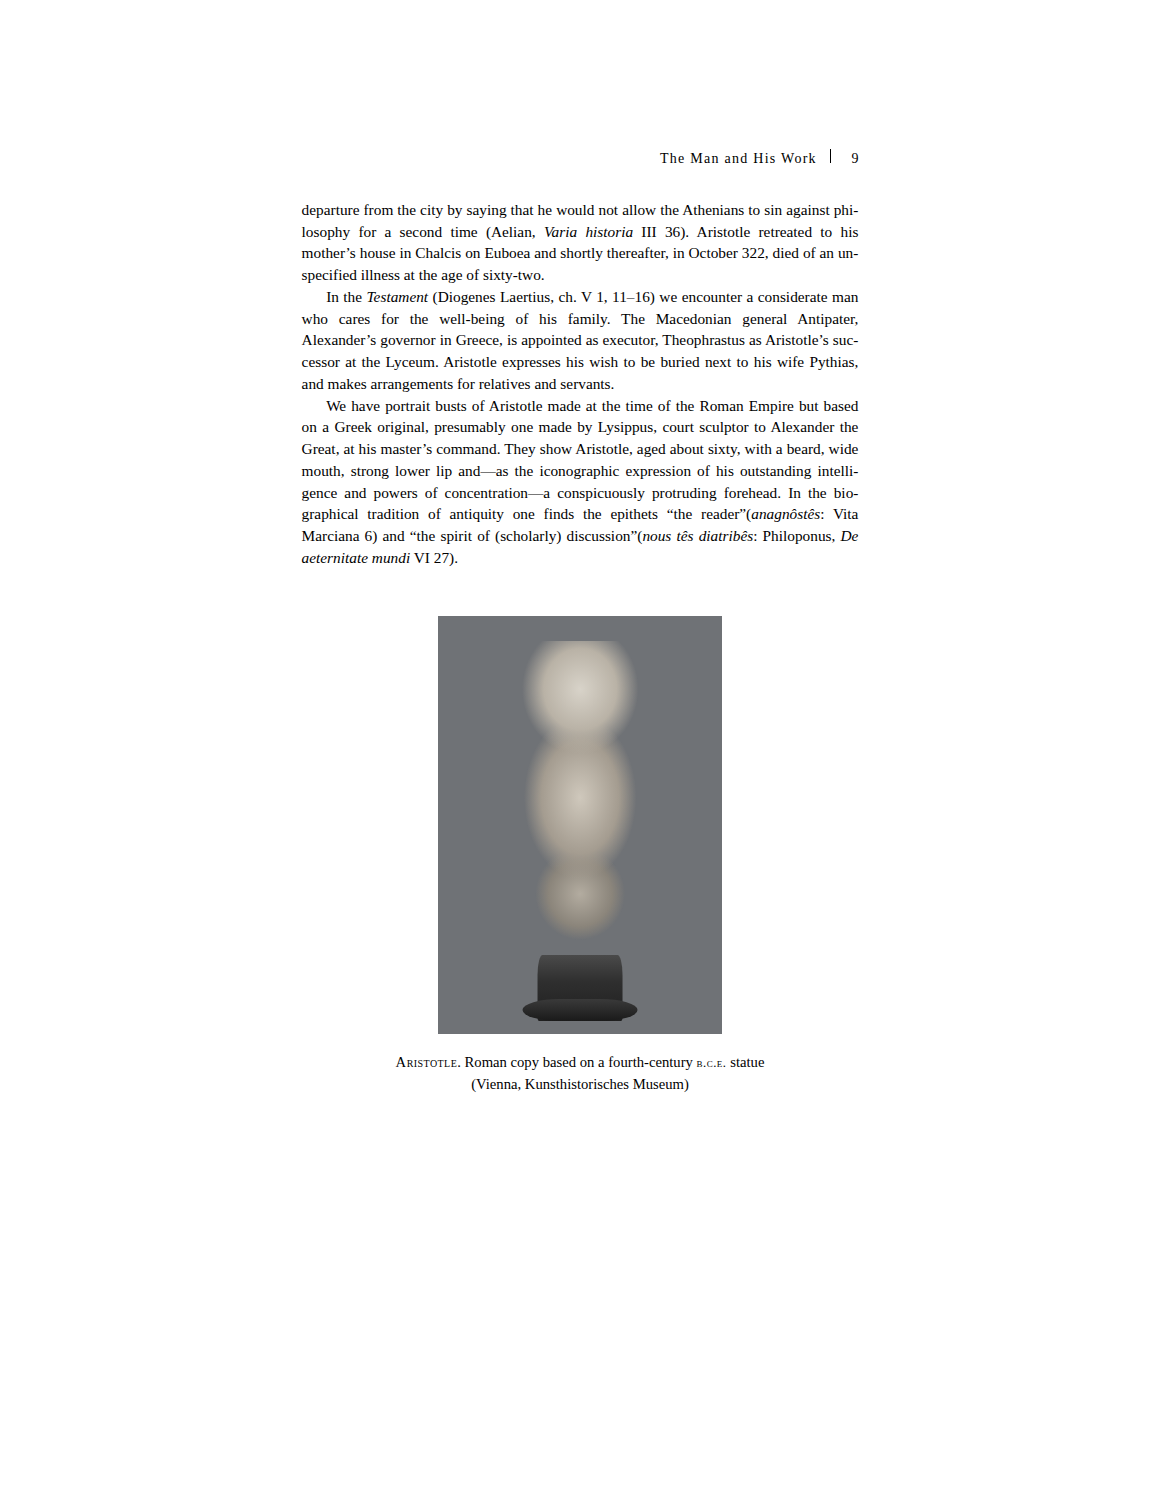The Man and His Work 9
departure from the city by saying that he would not allow the Athenians to sin against philosophy for a second time (Aelian, Varia historia III 36). Aristotle retreated to his mother’s house in Chalcis on Euboea and shortly thereafter, in October 322, died of an unspecified illness at the age of sixty-two.
In the Testament (Diogenes Laertius, ch. V 1, 11–16) we encounter a considerate man who cares for the well-being of his family. The Macedonian general Antipater, Alexander’s governor in Greece, is appointed as executor, Theophrastus as Aristotle’s successor at the Lyceum. Aristotle expresses his wish to be buried next to his wife Pythias, and makes arrangements for relatives and servants.
We have portrait busts of Aristotle made at the time of the Roman Empire but based on a Greek original, presumably one made by Lysippus, court sculptor to Alexander the Great, at his master’s command. They show Aristotle, aged about sixty, with a beard, wide mouth, strong lower lip and—as the iconographic expression of his outstanding intelligence and powers of concentration—a conspicuously protruding forehead. In the biographical tradition of antiquity one finds the epithets “the reader”(anagnôstês: Vita Marciana 6) and “the spirit of (scholarly) discussion”(nous tês diatribês: Philoponus, De aeternitate mundi VI 27).
Aristotle. Roman copy based on a fourth-century b.c.e. statue
(Vienna, Kunsthistorisches Museum)